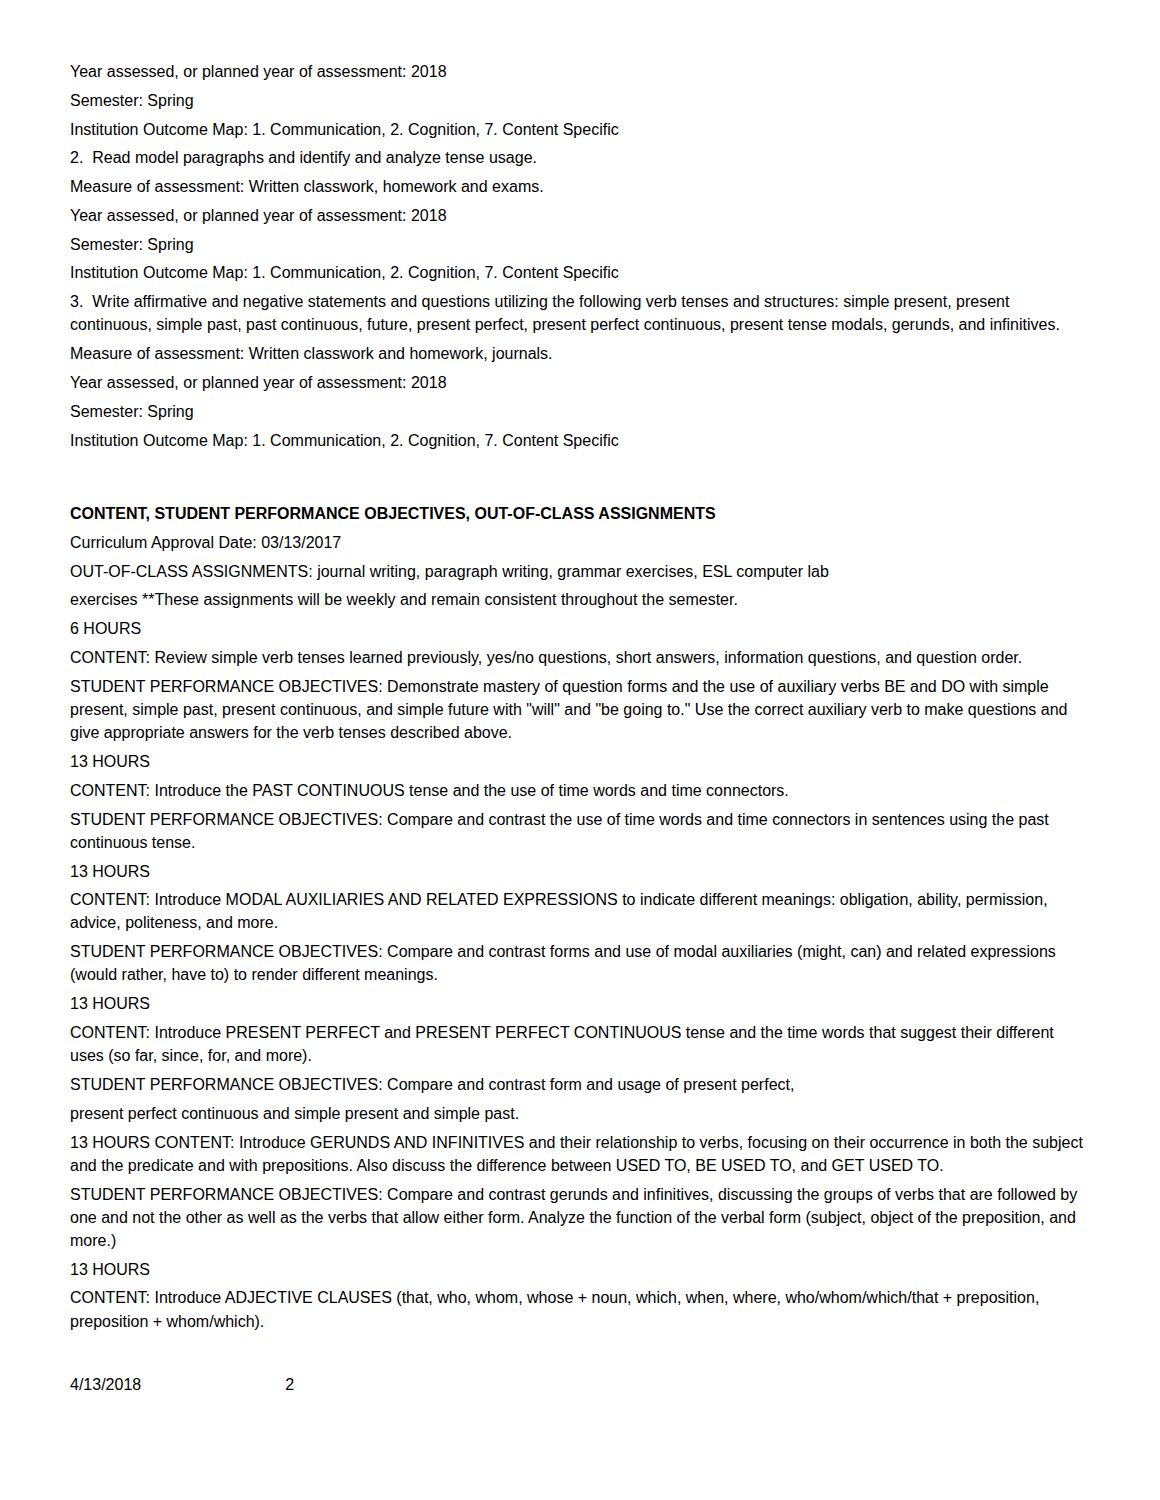Year assessed, or planned year of assessment: 2018
Semester: Spring
Institution Outcome Map: 1. Communication, 2. Cognition, 7. Content Specific
2. Read model paragraphs and identify and analyze tense usage.
Measure of assessment: Written classwork, homework and exams.
Year assessed, or planned year of assessment: 2018
Semester: Spring
Institution Outcome Map: 1. Communication, 2. Cognition, 7. Content Specific
3. Write affirmative and negative statements and questions utilizing the following verb tenses and structures: simple present, present continuous, simple past, past continuous, future, present perfect, present perfect continuous, present tense modals, gerunds, and infinitives.
Measure of assessment: Written classwork and homework, journals.
Year assessed, or planned year of assessment: 2018
Semester: Spring
Institution Outcome Map: 1. Communication, 2. Cognition, 7. Content Specific
CONTENT, STUDENT PERFORMANCE OBJECTIVES, OUT-OF-CLASS ASSIGNMENTS
Curriculum Approval Date: 03/13/2017
OUT-OF-CLASS ASSIGNMENTS: journal writing, paragraph writing, grammar exercises, ESL computer lab
exercises **These assignments will be weekly and remain consistent throughout the semester.
6 HOURS
CONTENT: Review simple verb tenses learned previously, yes/no questions, short answers, information questions, and question order.
STUDENT PERFORMANCE OBJECTIVES: Demonstrate mastery of question forms and the use of auxiliary verbs BE and DO with simple present, simple past, present continuous, and simple future with "will" and "be going to." Use the correct auxiliary verb to make questions and give appropriate answers for the verb tenses described above.
13 HOURS
CONTENT: Introduce the PAST CONTINUOUS tense and the use of time words and time connectors.
STUDENT PERFORMANCE OBJECTIVES: Compare and contrast the use of time words and time connectors in sentences using the past continuous tense.
13 HOURS
CONTENT: Introduce MODAL AUXILIARIES AND RELATED EXPRESSIONS to indicate different meanings: obligation, ability, permission, advice, politeness, and more.
STUDENT PERFORMANCE OBJECTIVES: Compare and contrast forms and use of modal auxiliaries (might, can) and related expressions (would rather, have to) to render different meanings.
13 HOURS
CONTENT: Introduce PRESENT PERFECT and PRESENT PERFECT CONTINUOUS tense and the time words that suggest their different uses (so far, since, for, and more).
STUDENT PERFORMANCE OBJECTIVES: Compare and contrast form and usage of present perfect,
present perfect continuous and simple present and simple past.
13 HOURS CONTENT: Introduce GERUNDS AND INFINITIVES and their relationship to verbs, focusing on their occurrence in both the subject and the predicate and with prepositions. Also discuss the difference between USED TO, BE USED TO, and GET USED TO.
STUDENT PERFORMANCE OBJECTIVES: Compare and contrast gerunds and infinitives, discussing the groups of verbs that are followed by one and not the other as well as the verbs that allow either form. Analyze the function of the verbal form (subject, object of the preposition, and more.)
13 HOURS
CONTENT: Introduce ADJECTIVE CLAUSES (that, who, whom, whose + noun, which, when, where, who/whom/which/that + preposition, preposition + whom/which).
4/13/2018 2